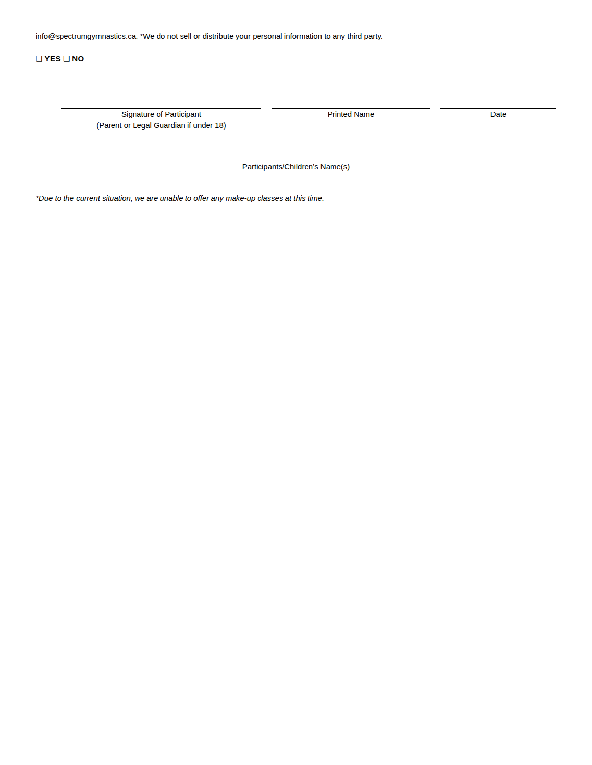info@spectrumgymnastics.ca. *We do not sell or distribute your personal information to any third party.
YES NO
| Signature of Participant | | Printed Name | | Date |
| (Parent or Legal Guardian if under 18) | | | | |
Participants/Children’s Name(s)
*Due to the current situation, we are unable to offer any make-up classes at this time.